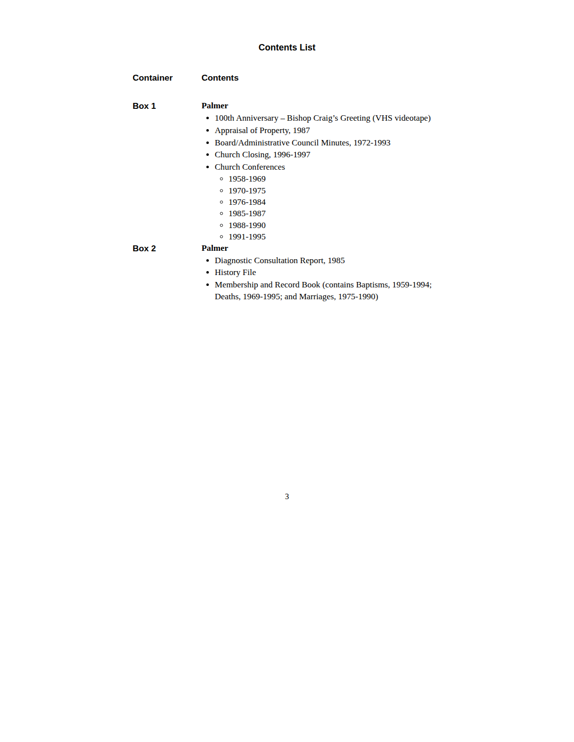Contents List
| Container | Contents |
| --- | --- |
| Box 1 | Palmer 100th Anniversary – Bishop Craig’s Greeting (VHS videotape) Appraisal of Property, 1987 Board/Administrative Council Minutes, 1972-1993 Church Closing, 1996-1997 Church Conferences 1958-1969 1970-1975 1976-1984 1985-1987 1988-1990 1991-1995 |
| Box 2 | Palmer Diagnostic Consultation Report, 1985 History File Membership and Record Book (contains Baptisms, 1959-1994; Deaths, 1969-1995; and Marriages, 1975-1990) |
3